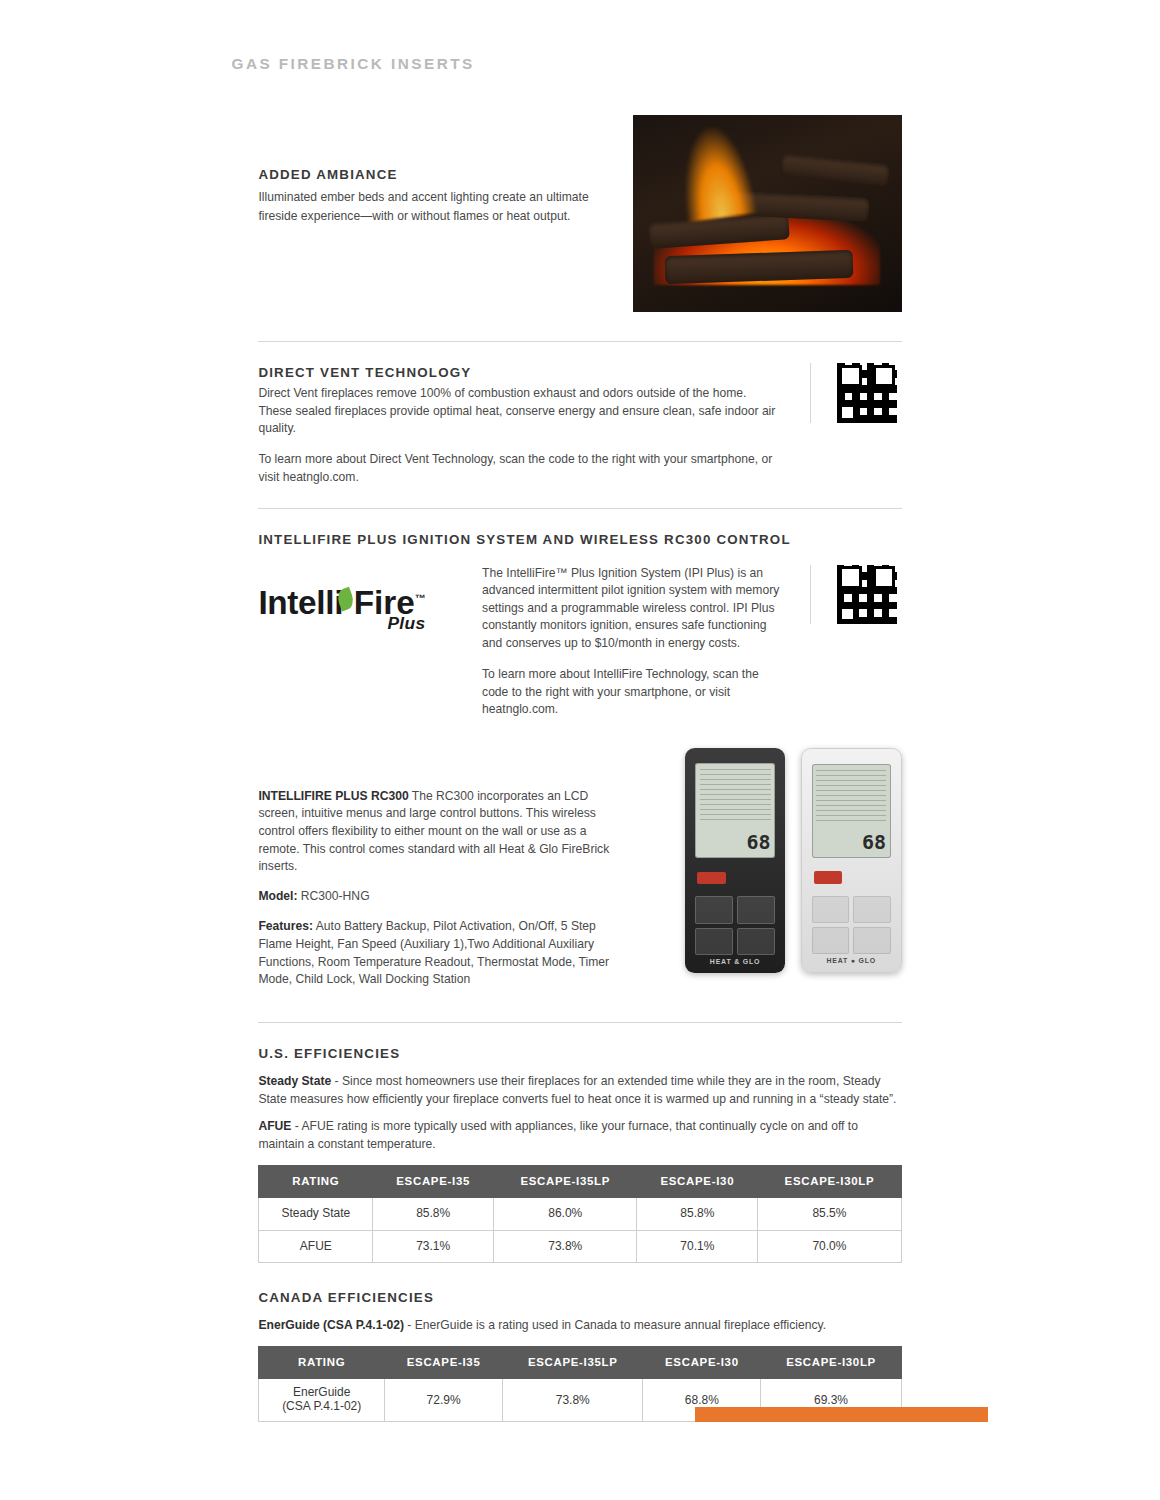Gas Firebrick Inserts
Added Ambiance
Illuminated ember beds and accent lighting create an ultimate fireside experience—with or without flames or heat output.
Direct Vent Technology
Direct Vent fireplaces remove 100% of combustion exhaust and odors outside of the home. These sealed fireplaces provide optimal heat, conserve energy and ensure clean, safe indoor air quality.
To learn more about Direct Vent Technology, scan the code to the right with your smartphone, or visit heatnglo.com.
IntelliFire Plus Ignition System and Wireless RC300 Control
Intelli Fire™ Plus
The IntelliFire™ Plus Ignition System (IPI Plus) is an advanced intermittent pilot ignition system with memory settings and a programmable wireless control. IPI Plus constantly monitors ignition, ensures safe functioning and conserves up to $10/month in energy costs.
To learn more about IntelliFire Technology, scan the code to the right with your smartphone, or visit heatnglo.com.
INTELLIFIRE PLUS RC300 The RC300 incorporates an LCD screen, intuitive menus and large control buttons. This wireless control offers flexibility to either mount on the wall or use as a remote. This control comes standard with all Heat & Glo FireBrick inserts.
Model: RC300-HNG
Features: Auto Battery Backup, Pilot Activation, On/Off, 5 Step Flame Height, Fan Speed (Auxiliary 1),Two Additional Auxiliary Functions, Room Temperature Readout, Thermostat Mode, Timer Mode, Child Lock, Wall Docking Station
68
HEAT & GLO
68
HEAT ● GLO
U.S. Efficiencies
Steady State - Since most homeowners use their fireplaces for an extended time while they are in the room, Steady State measures how efficiently your fireplace converts fuel to heat once it is warmed up and running in a “steady state”.
AFUE - AFUE rating is more typically used with appliances, like your furnace, that continually cycle on and off to maintain a constant temperature.
| Rating | Escape-I35 | Escape-I35LP | Escape-I30 | Escape-I30LP |
| --- | --- | --- | --- | --- |
| Steady State | 85.8% | 86.0% | 85.8% | 85.5% |
| AFUE | 73.1% | 73.8% | 70.1% | 70.0% |
Canada Efficiencies
EnerGuide (CSA P.4.1-02) - EnerGuide is a rating used in Canada to measure annual fireplace efficiency.
| Rating | Escape-I35 | Escape-I35LP | Escape-I30 | Escape-I30LP |
| --- | --- | --- | --- | --- |
| EnerGuide (CSA P.4.1-02) | 72.9% | 73.8% | 68.8% | 69.3% |